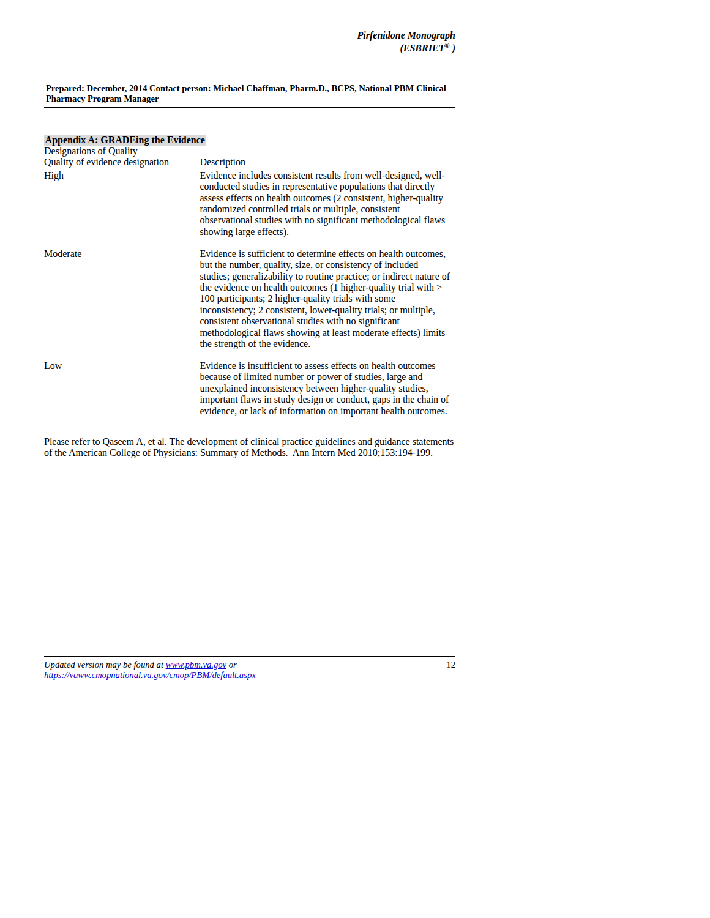Pirfenidone Monograph
(ESBRIET® )
Prepared: December, 2014 Contact person: Michael Chaffman, Pharm.D., BCPS, National PBM Clinical Pharmacy Program Manager
Appendix A: GRADEing the Evidence
Designations of Quality
| Quality of evidence designation | Description |
| --- | --- |
| High | Evidence includes consistent results from well-designed, well-conducted studies in representative populations that directly assess effects on health outcomes (2 consistent, higher-quality randomized controlled trials or multiple, consistent observational studies with no significant methodological flaws showing large effects). |
| Moderate | Evidence is sufficient to determine effects on health outcomes, but the number, quality, size, or consistency of included studies; generalizability to routine practice; or indirect nature of the evidence on health outcomes (1 higher-quality trial with > 100 participants; 2 higher-quality trials with some inconsistency; 2 consistent, lower-quality trials; or multiple, consistent observational studies with no significant methodological flaws showing at least moderate effects) limits the strength of the evidence. |
| Low | Evidence is insufficient to assess effects on health outcomes because of limited number or power of studies, large and unexplained inconsistency between higher-quality studies, important flaws in study design or conduct, gaps in the chain of evidence, or lack of information on important health outcomes. |
Please refer to Qaseem A, et al. The development of clinical practice guidelines and guidance statements of the American College of Physicians: Summary of Methods. Ann Intern Med 2010;153:194-199.
Updated version may be found at www.pbm.va.gov or https://vaww.cmopnational.va.gov/cmop/PBM/default.aspx 12